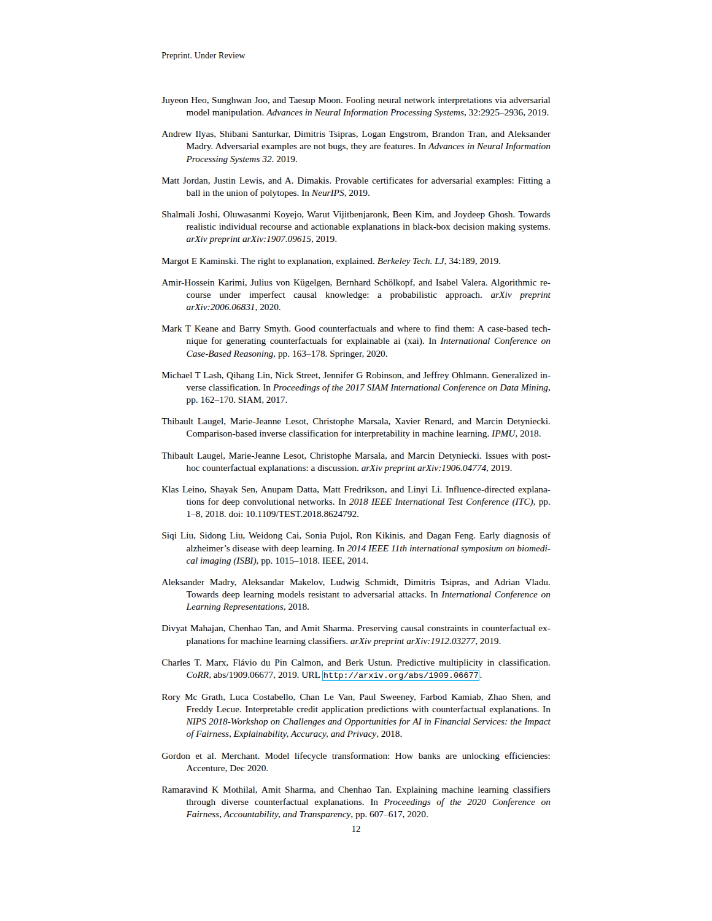Preprint. Under Review
Juyeon Heo, Sunghwan Joo, and Taesup Moon. Fooling neural network interpretations via adversarial model manipulation. Advances in Neural Information Processing Systems, 32:2925–2936, 2019.
Andrew Ilyas, Shibani Santurkar, Dimitris Tsipras, Logan Engstrom, Brandon Tran, and Aleksander Madry. Adversarial examples are not bugs, they are features. In Advances in Neural Information Processing Systems 32. 2019.
Matt Jordan, Justin Lewis, and A. Dimakis. Provable certificates for adversarial examples: Fitting a ball in the union of polytopes. In NeurIPS, 2019.
Shalmali Joshi, Oluwasanmi Koyejo, Warut Vijitbenjaronk, Been Kim, and Joydeep Ghosh. Towards realistic individual recourse and actionable explanations in black-box decision making systems. arXiv preprint arXiv:1907.09615, 2019.
Margot E Kaminski. The right to explanation, explained. Berkeley Tech. LJ, 34:189, 2019.
Amir-Hossein Karimi, Julius von Kügelgen, Bernhard Schölkopf, and Isabel Valera. Algorithmic recourse under imperfect causal knowledge: a probabilistic approach. arXiv preprint arXiv:2006.06831, 2020.
Mark T Keane and Barry Smyth. Good counterfactuals and where to find them: A case-based technique for generating counterfactuals for explainable ai (xai). In International Conference on Case-Based Reasoning, pp. 163–178. Springer, 2020.
Michael T Lash, Qihang Lin, Nick Street, Jennifer G Robinson, and Jeffrey Ohlmann. Generalized inverse classification. In Proceedings of the 2017 SIAM International Conference on Data Mining, pp. 162–170. SIAM, 2017.
Thibault Laugel, Marie-Jeanne Lesot, Christophe Marsala, Xavier Renard, and Marcin Detyniecki. Comparison-based inverse classification for interpretability in machine learning. IPMU, 2018.
Thibault Laugel, Marie-Jeanne Lesot, Christophe Marsala, and Marcin Detyniecki. Issues with post-hoc counterfactual explanations: a discussion. arXiv preprint arXiv:1906.04774, 2019.
Klas Leino, Shayak Sen, Anupam Datta, Matt Fredrikson, and Linyi Li. Influence-directed explanations for deep convolutional networks. In 2018 IEEE International Test Conference (ITC), pp. 1–8, 2018. doi: 10.1109/TEST.2018.8624792.
Siqi Liu, Sidong Liu, Weidong Cai, Sonia Pujol, Ron Kikinis, and Dagan Feng. Early diagnosis of alzheimer’s disease with deep learning. In 2014 IEEE 11th international symposium on biomedical imaging (ISBI), pp. 1015–1018. IEEE, 2014.
Aleksander Madry, Aleksandar Makelov, Ludwig Schmidt, Dimitris Tsipras, and Adrian Vladu. Towards deep learning models resistant to adversarial attacks. In International Conference on Learning Representations, 2018.
Divyat Mahajan, Chenhao Tan, and Amit Sharma. Preserving causal constraints in counterfactual explanations for machine learning classifiers. arXiv preprint arXiv:1912.03277, 2019.
Charles T. Marx, Flávio du Pin Calmon, and Berk Ustun. Predictive multiplicity in classification. CoRR, abs/1909.06677, 2019. URL http://arxiv.org/abs/1909.06677.
Rory Mc Grath, Luca Costabello, Chan Le Van, Paul Sweeney, Farbod Kamiab, Zhao Shen, and Freddy Lecue. Interpretable credit application predictions with counterfactual explanations. In NIPS 2018-Workshop on Challenges and Opportunities for AI in Financial Services: the Impact of Fairness, Explainability, Accuracy, and Privacy, 2018.
Gordon et al. Merchant. Model lifecycle transformation: How banks are unlocking efficiencies: Accenture, Dec 2020.
Ramaravind K Mothilal, Amit Sharma, and Chenhao Tan. Explaining machine learning classifiers through diverse counterfactual explanations. In Proceedings of the 2020 Conference on Fairness, Accountability, and Transparency, pp. 607–617, 2020.
12